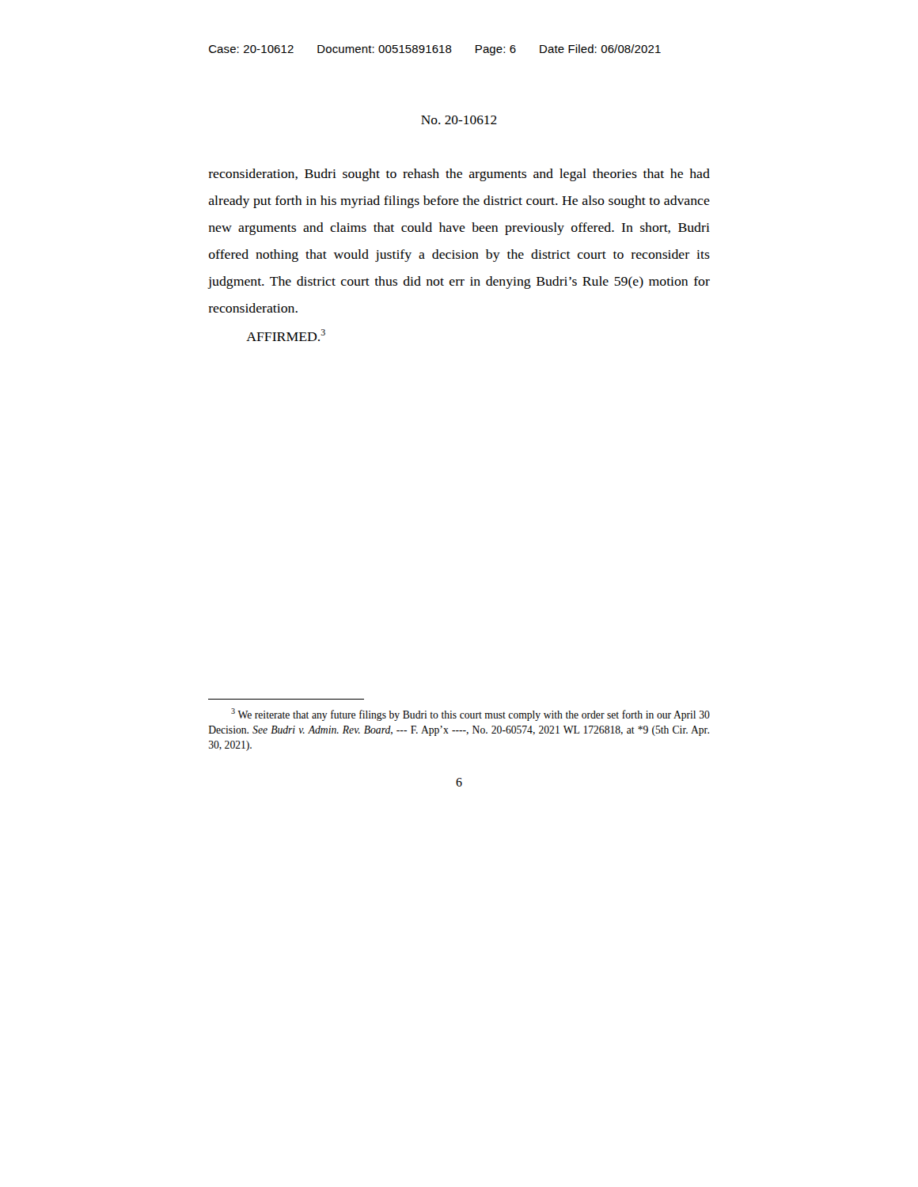Case: 20-10612 Document: 00515891618 Page: 6 Date Filed: 06/08/2021
No. 20-10612
reconsideration, Budri sought to rehash the arguments and legal theories that he had already put forth in his myriad filings before the district court. He also sought to advance new arguments and claims that could have been previously offered. In short, Budri offered nothing that would justify a decision by the district court to reconsider its judgment. The district court thus did not err in denying Budri’s Rule 59(e) motion for reconsideration.
AFFIRMED.3
3 We reiterate that any future filings by Budri to this court must comply with the order set forth in our April 30 Decision. See Budri v. Admin. Rev. Board, --- F. App’x ----, No. 20-60574, 2021 WL 1726818, at *9 (5th Cir. Apr. 30, 2021).
6